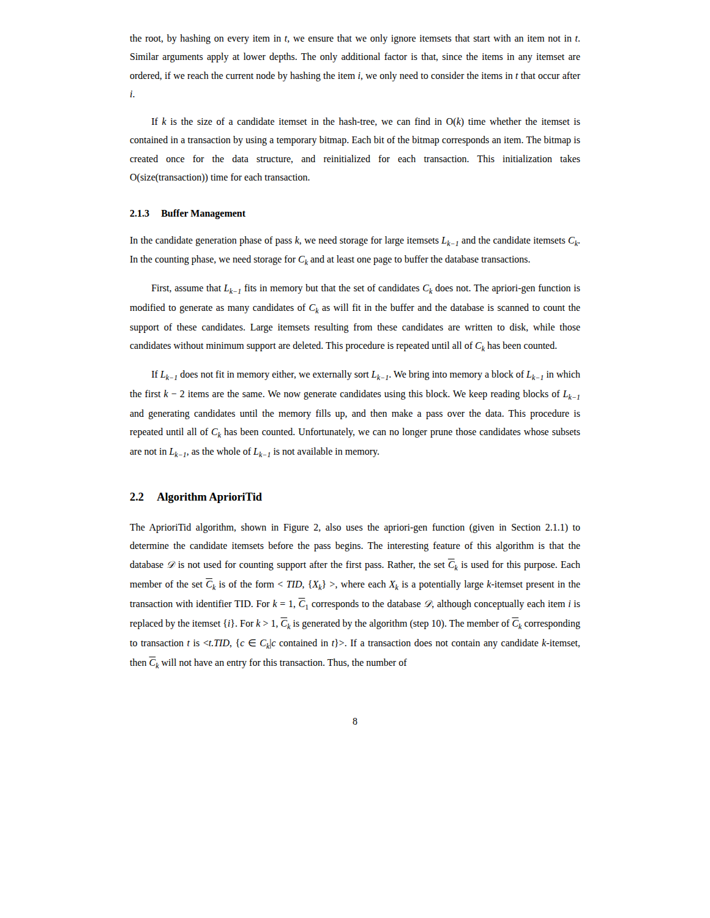the root, by hashing on every item in t, we ensure that we only ignore itemsets that start with an item not in t. Similar arguments apply at lower depths. The only additional factor is that, since the items in any itemset are ordered, if we reach the current node by hashing the item i, we only need to consider the items in t that occur after i.
If k is the size of a candidate itemset in the hash-tree, we can find in O(k) time whether the itemset is contained in a transaction by using a temporary bitmap. Each bit of the bitmap corresponds an item. The bitmap is created once for the data structure, and reinitialized for each transaction. This initialization takes O(size(transaction)) time for each transaction.
2.1.3 Buffer Management
In the candidate generation phase of pass k, we need storage for large itemsets Lk−1 and the candidate itemsets Ck. In the counting phase, we need storage for Ck and at least one page to buffer the database transactions.
First, assume that Lk−1 fits in memory but that the set of candidates Ck does not. The apriori-gen function is modified to generate as many candidates of Ck as will fit in the buffer and the database is scanned to count the support of these candidates. Large itemsets resulting from these candidates are written to disk, while those candidates without minimum support are deleted. This procedure is repeated until all of Ck has been counted.
If Lk−1 does not fit in memory either, we externally sort Lk−1. We bring into memory a block of Lk−1 in which the first k − 2 items are the same. We now generate candidates using this block. We keep reading blocks of Lk−1 and generating candidates until the memory fills up, and then make a pass over the data. This procedure is repeated until all of Ck has been counted. Unfortunately, we can no longer prune those candidates whose subsets are not in Lk−1, as the whole of Lk−1 is not available in memory.
2.2 Algorithm AprioriTid
The AprioriTid algorithm, shown in Figure 2, also uses the apriori-gen function (given in Section 2.1.1) to determine the candidate itemsets before the pass begins. The interesting feature of this algorithm is that the database 𝒟 is not used for counting support after the first pass. Rather, the set Ck is used for this purpose. Each member of the set Ck is of the form < TID, {Xk} >, where each Xk is a potentially large k-itemset present in the transaction with identifier TID. For k = 1, C1 corresponds to the database 𝒟, although conceptually each item i is replaced by the itemset {i}. For k > 1, Ck is generated by the algorithm (step 10). The member of Ck corresponding to transaction t is <t.TID, {c ∈ Ck|c contained in t}>. If a transaction does not contain any candidate k-itemset, then Ck will not have an entry for this transaction. Thus, the number of
8